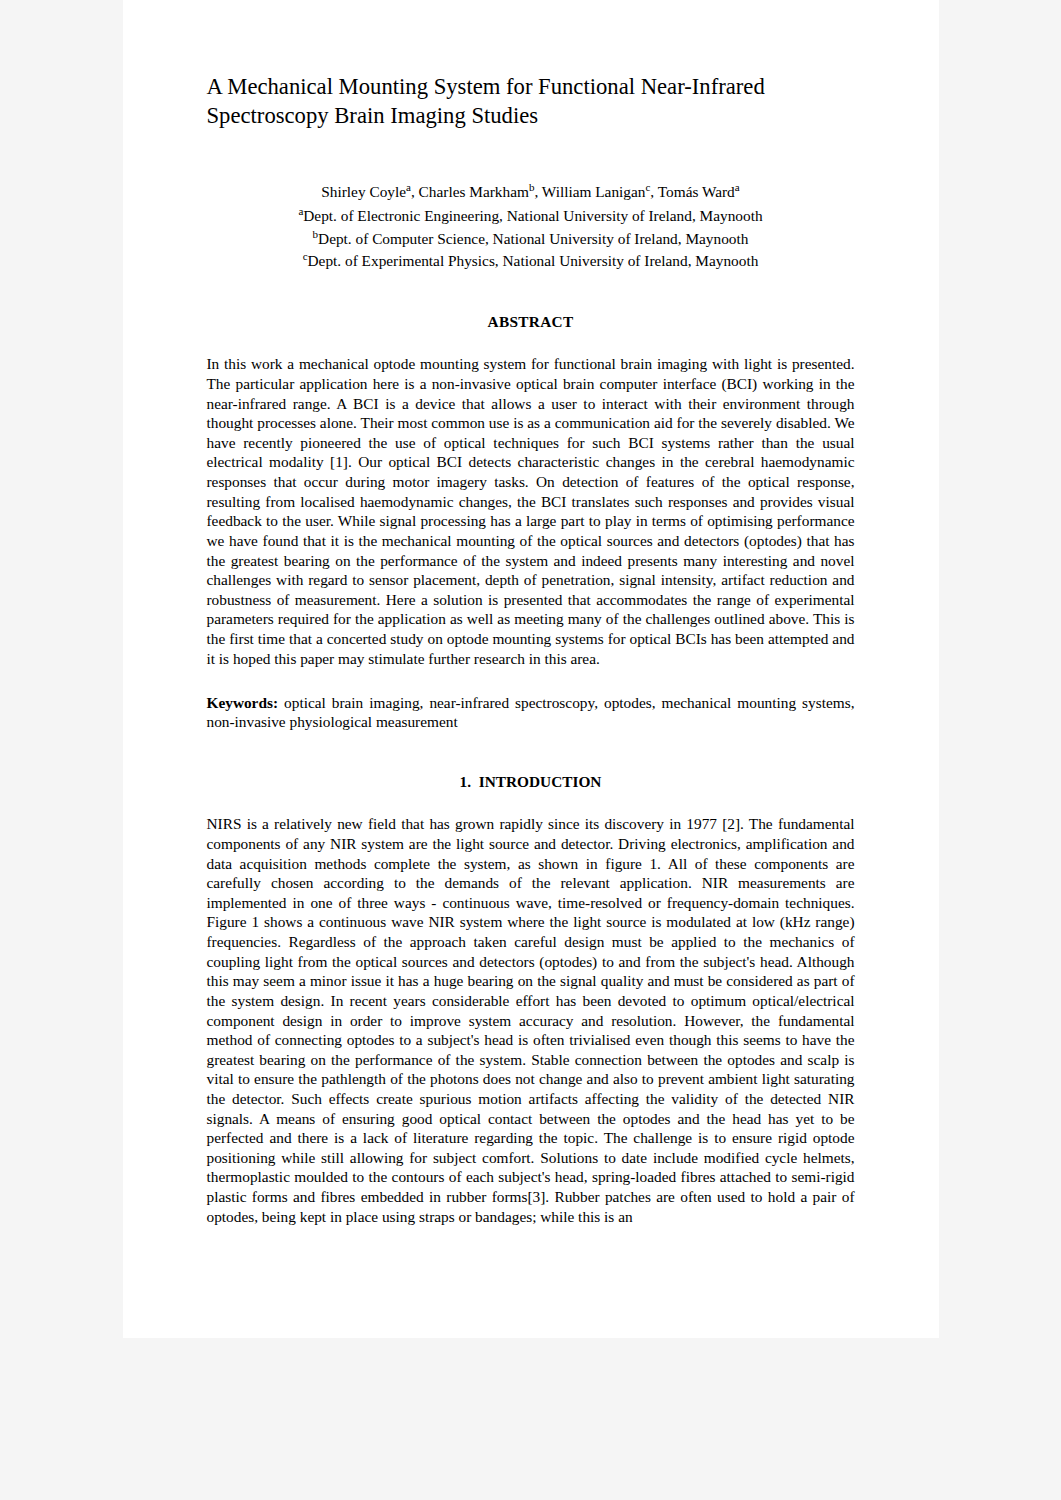A Mechanical Mounting System for Functional Near-Infrared Spectroscopy Brain Imaging Studies
Shirley Coylea, Charles Markhamb, William Laniganc, Tomás Warda
aDept. of Electronic Engineering, National University of Ireland, Maynooth
bDept. of Computer Science, National University of Ireland, Maynooth
cDept. of Experimental Physics, National University of Ireland, Maynooth
ABSTRACT
In this work a mechanical optode mounting system for functional brain imaging with light is presented. The particular application here is a non-invasive optical brain computer interface (BCI) working in the near-infrared range. A BCI is a device that allows a user to interact with their environment through thought processes alone. Their most common use is as a communication aid for the severely disabled. We have recently pioneered the use of optical techniques for such BCI systems rather than the usual electrical modality [1]. Our optical BCI detects characteristic changes in the cerebral haemodynamic responses that occur during motor imagery tasks. On detection of features of the optical response, resulting from localised haemodynamic changes, the BCI translates such responses and provides visual feedback to the user. While signal processing has a large part to play in terms of optimising performance we have found that it is the mechanical mounting of the optical sources and detectors (optodes) that has the greatest bearing on the performance of the system and indeed presents many interesting and novel challenges with regard to sensor placement, depth of penetration, signal intensity, artifact reduction and robustness of measurement. Here a solution is presented that accommodates the range of experimental parameters required for the application as well as meeting many of the challenges outlined above. This is the first time that a concerted study on optode mounting systems for optical BCIs has been attempted and it is hoped this paper may stimulate further research in this area.
Keywords: optical brain imaging, near-infrared spectroscopy, optodes, mechanical mounting systems, non-invasive physiological measurement
1. INTRODUCTION
NIRS is a relatively new field that has grown rapidly since its discovery in 1977 [2]. The fundamental components of any NIR system are the light source and detector. Driving electronics, amplification and data acquisition methods complete the system, as shown in figure 1. All of these components are carefully chosen according to the demands of the relevant application. NIR measurements are implemented in one of three ways - continuous wave, time-resolved or frequency-domain techniques. Figure 1 shows a continuous wave NIR system where the light source is modulated at low (kHz range) frequencies. Regardless of the approach taken careful design must be applied to the mechanics of coupling light from the optical sources and detectors (optodes) to and from the subject's head. Although this may seem a minor issue it has a huge bearing on the signal quality and must be considered as part of the system design. In recent years considerable effort has been devoted to optimum optical/electrical component design in order to improve system accuracy and resolution. However, the fundamental method of connecting optodes to a subject's head is often trivialised even though this seems to have the greatest bearing on the performance of the system. Stable connection between the optodes and scalp is vital to ensure the pathlength of the photons does not change and also to prevent ambient light saturating the detector. Such effects create spurious motion artifacts affecting the validity of the detected NIR signals. A means of ensuring good optical contact between the optodes and the head has yet to be perfected and there is a lack of literature regarding the topic. The challenge is to ensure rigid optode positioning while still allowing for subject comfort. Solutions to date include modified cycle helmets, thermoplastic moulded to the contours of each subject's head, spring-loaded fibres attached to semi-rigid plastic forms and fibres embedded in rubber forms[3]. Rubber patches are often used to hold a pair of optodes, being kept in place using straps or bandages; while this is an